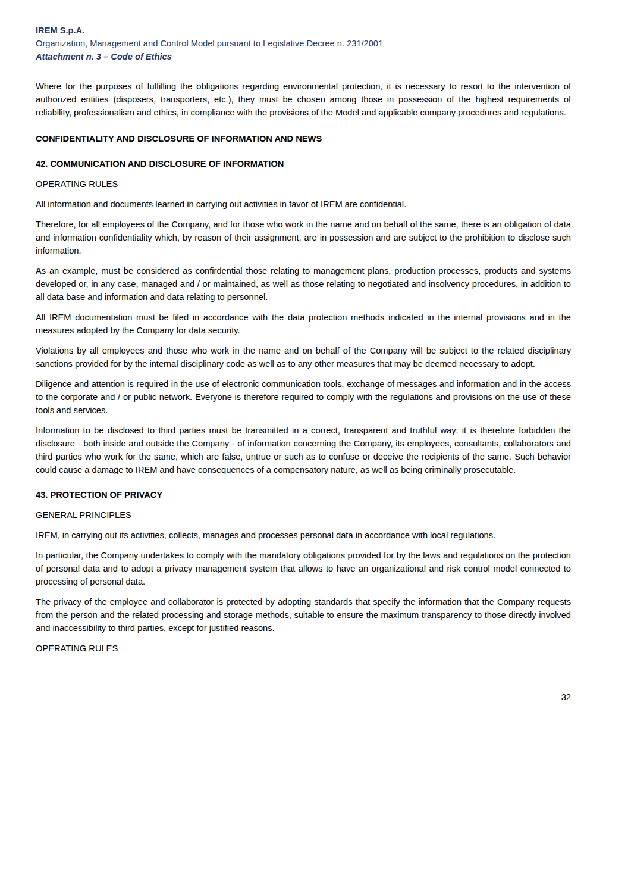IREM S.p.A.
Organization, Management and Control Model pursuant to Legislative Decree n. 231/2001
Attachment n. 3 – Code of Ethics
Where for the purposes of fulfilling the obligations regarding environmental protection, it is necessary to resort to the intervention of authorized entities (disposers, transporters, etc.), they must be chosen among those in possession of the highest requirements of reliability, professionalism and ethics, in compliance with the provisions of the Model and applicable company procedures and regulations.
Confidentiality and disclosure of information and news
42. Communication and disclosure of information
OPERATING RULES
All information and documents learned in carrying out activities in favor of IREM are confidential.
Therefore, for all employees of the Company, and for those who work in the name and on behalf of the same, there is an obligation of data and information confidentiality which, by reason of their assignment, are in possession and are subject to the prohibition to disclose such information.
As an example, must be considered as confirdential those relating to management plans, production processes, products and systems developed or, in any case, managed and / or maintained, as well as those relating to negotiated and insolvency procedures, in addition to all data base and information and data relating to personnel.
All IREM documentation must be filed in accordance with the data protection methods indicated in the internal provisions and in the measures adopted by the Company for data security.
Violations by all employees and those who work in the name and on behalf of the Company will be subject to the related disciplinary sanctions provided for by the internal disciplinary code as well as to any other measures that may be deemed necessary to adopt.
Diligence and attention is required in the use of electronic communication tools, exchange of messages and information and in the access to the corporate and / or public network. Everyone is therefore required to comply with the regulations and provisions on the use of these tools and services.
Information to be disclosed to third parties must be transmitted in a correct, transparent and truthful way: it is therefore forbidden the disclosure - both inside and outside the Company - of information concerning the Company, its employees, consultants, collaborators and third parties who work for the same, which are false, untrue or such as to confuse or deceive the recipients of the same. Such behavior could cause a damage to IREM and have consequences of a compensatory nature, as well as being criminally prosecutable.
43. Protection of privacy
GENERAL PRINCIPLES
IREM, in carrying out its activities, collects, manages and processes personal data in accordance with local regulations.
In particular, the Company undertakes to comply with the mandatory obligations provided for by the laws and regulations on the protection of personal data and to adopt a privacy management system that allows to have an organizational and risk control model connected to processing of personal data.
The privacy of the employee and collaborator is protected by adopting standards that specify the information that the Company requests from the person and the related processing and storage methods, suitable to ensure the maximum transparency to those directly involved and inaccessibility to third parties, except for justified reasons.
OPERATING RULES
32